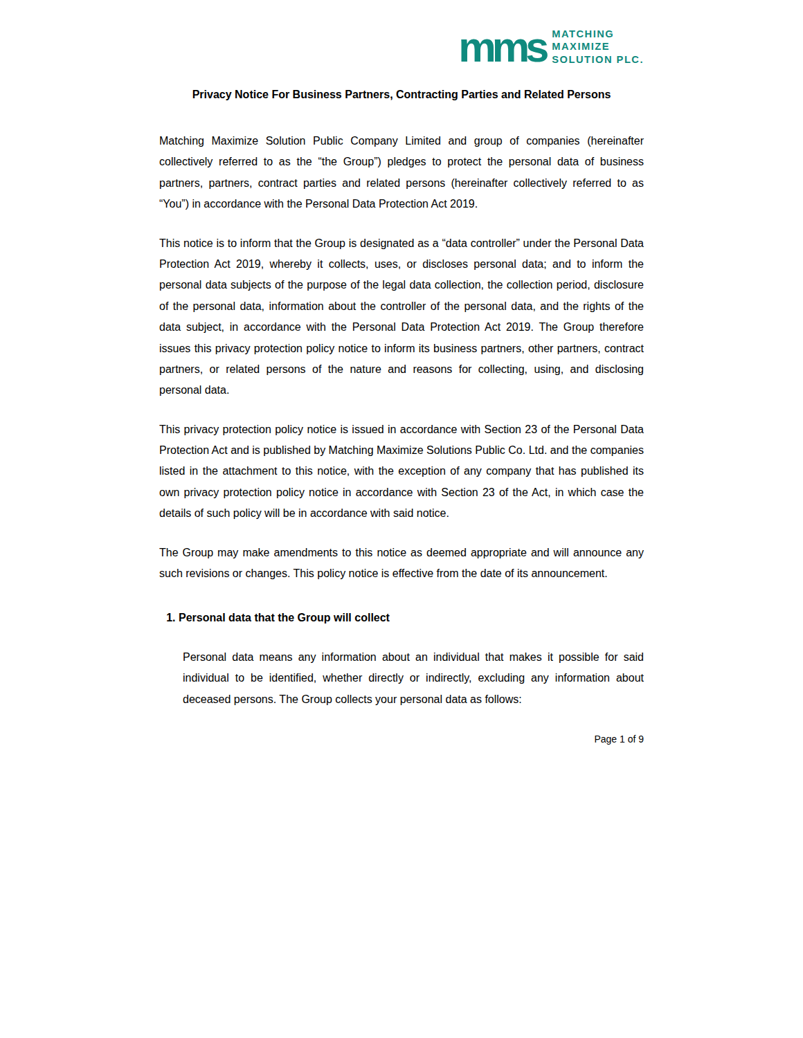mms
MATCHING
MAXIMIZE
SOLUTION PLC.
Privacy Notice For Business Partners, Contracting Parties and Related Persons
Matching Maximize Solution Public Company Limited and group of companies (hereinafter collectively referred to as the “the Group”) pledges to protect the personal data of business partners, partners, contract parties and related persons (hereinafter collectively referred to as “You”) in accordance with the Personal Data Protection Act 2019.
This notice is to inform that the Group is designated as a “data controller” under the Personal Data Protection Act 2019, whereby it collects, uses, or discloses personal data; and to inform the personal data subjects of the purpose of the legal data collection, the collection period, disclosure of the personal data, information about the controller of the personal data, and the rights of the data subject, in accordance with the Personal Data Protection Act 2019. The Group therefore issues this privacy protection policy notice to inform its business partners, other partners, contract partners, or related persons of the nature and reasons for collecting, using, and disclosing personal data.
This privacy protection policy notice is issued in accordance with Section 23 of the Personal Data Protection Act and is published by Matching Maximize Solutions Public Co. Ltd. and the companies listed in the attachment to this notice, with the exception of any company that has published its own privacy protection policy notice in accordance with Section 23 of the Act, in which case the details of such policy will be in accordance with said notice.
The Group may make amendments to this notice as deemed appropriate and will announce any such revisions or changes. This policy notice is effective from the date of its announcement.
Personal data that the Group will collect
Personal data means any information about an individual that makes it possible for said individual to be identified, whether directly or indirectly, excluding any information about deceased persons. The Group collects your personal data as follows:
Page 1 of 9